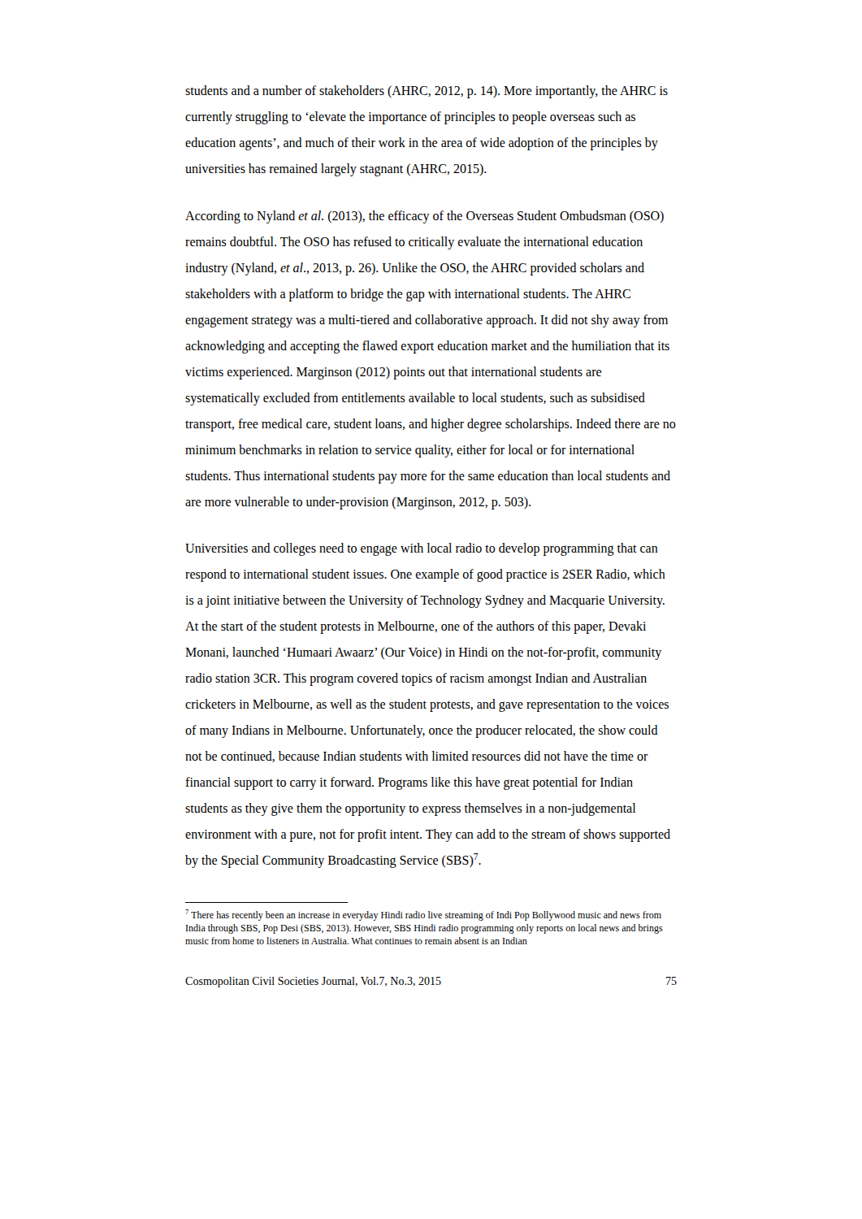students and a number of stakeholders (AHRC, 2012, p. 14). More importantly, the AHRC is currently struggling to ‘elevate the importance of principles to people overseas such as education agents’, and much of their work in the area of wide adoption of the principles by universities has remained largely stagnant (AHRC, 2015).
According to Nyland et al. (2013), the efficacy of the Overseas Student Ombudsman (OSO) remains doubtful. The OSO has refused to critically evaluate the international education industry (Nyland, et al., 2013, p. 26). Unlike the OSO, the AHRC provided scholars and stakeholders with a platform to bridge the gap with international students. The AHRC engagement strategy was a multi-tiered and collaborative approach. It did not shy away from acknowledging and accepting the flawed export education market and the humiliation that its victims experienced. Marginson (2012) points out that international students are systematically excluded from entitlements available to local students, such as subsidised transport, free medical care, student loans, and higher degree scholarships. Indeed there are no minimum benchmarks in relation to service quality, either for local or for international students. Thus international students pay more for the same education than local students and are more vulnerable to under-provision (Marginson, 2012, p. 503).
Universities and colleges need to engage with local radio to develop programming that can respond to international student issues. One example of good practice is 2SER Radio, which is a joint initiative between the University of Technology Sydney and Macquarie University. At the start of the student protests in Melbourne, one of the authors of this paper, Devaki Monani, launched ‘Humaari Awaarz’ (Our Voice) in Hindi on the not-for-profit, community radio station 3CR. This program covered topics of racism amongst Indian and Australian cricketers in Melbourne, as well as the student protests, and gave representation to the voices of many Indians in Melbourne. Unfortunately, once the producer relocated, the show could not be continued, because Indian students with limited resources did not have the time or financial support to carry it forward. Programs like this have great potential for Indian students as they give them the opportunity to express themselves in a non-judgemental environment with a pure, not for profit intent. They can add to the stream of shows supported by the Special Community Broadcasting Service (SBS)7.
7 There has recently been an increase in everyday Hindi radio live streaming of Indi Pop Bollywood music and news from India through SBS, Pop Desi (SBS, 2013). However, SBS Hindi radio programming only reports on local news and brings music from home to listeners in Australia. What continues to remain absent is an Indian
Cosmopolitan Civil Societies Journal, Vol.7, No.3, 2015 75